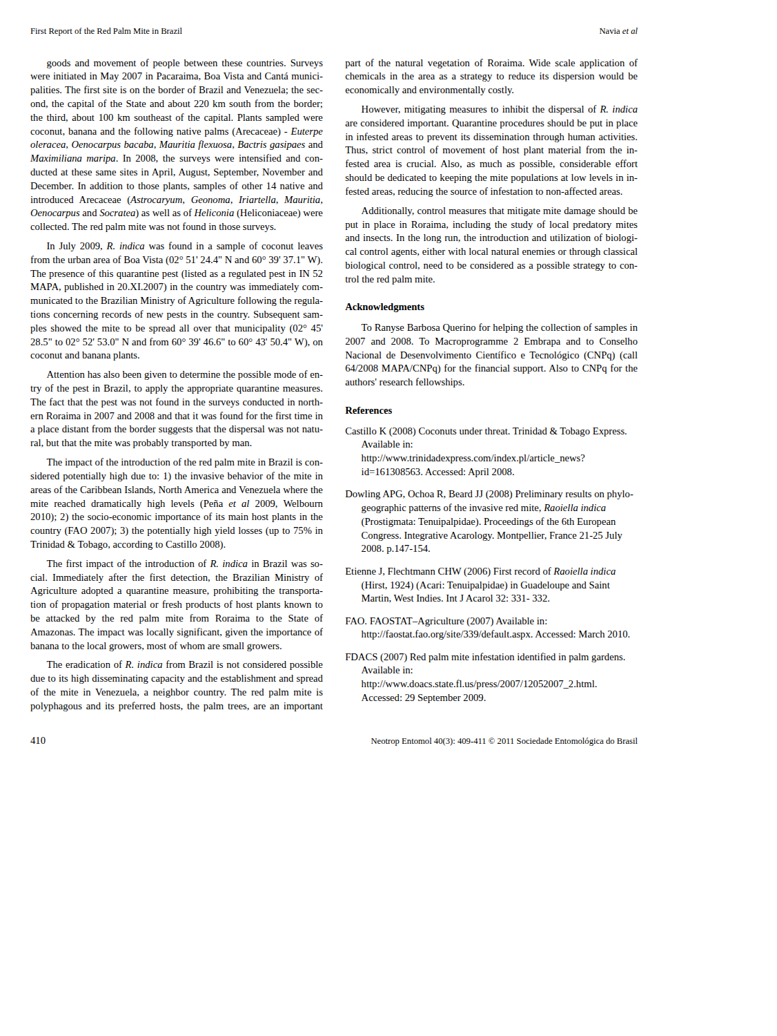First Report of the Red Palm Mite in Brazil Navia et al
goods and movement of people between these countries. Surveys were initiated in May 2007 in Pacaraima, Boa Vista and Cantá municipalities. The first site is on the border of Brazil and Venezuela; the second, the capital of the State and about 220 km south from the border; the third, about 100 km southeast of the capital. Plants sampled were coconut, banana and the following native palms (Arecaceae) - Euterpe oleracea, Oenocarpus bacaba, Mauritia flexuosa, Bactris gasipaes and Maximiliana maripa. In 2008, the surveys were intensified and conducted at these same sites in April, August, September, November and December. In addition to those plants, samples of other 14 native and introduced Arecaceae (Astrocaryum, Geonoma, Iriartella, Mauritia, Oenocarpus and Socratea) as well as of Heliconia (Heliconiaceae) were collected. The red palm mite was not found in those surveys.
In July 2009, R. indica was found in a sample of coconut leaves from the urban area of Boa Vista (02° 51' 24.4" N and 60° 39' 37.1" W). The presence of this quarantine pest (listed as a regulated pest in IN 52 MAPA, published in 20.XI.2007) in the country was immediately communicated to the Brazilian Ministry of Agriculture following the regulations concerning records of new pests in the country. Subsequent samples showed the mite to be spread all over that municipality (02° 45' 28.5" to 02° 52' 53.0" N and from 60° 39' 46.6" to 60° 43' 50.4" W), on coconut and banana plants.
Attention has also been given to determine the possible mode of entry of the pest in Brazil, to apply the appropriate quarantine measures. The fact that the pest was not found in the surveys conducted in northern Roraima in 2007 and 2008 and that it was found for the first time in a place distant from the border suggests that the dispersal was not natural, but that the mite was probably transported by man.
The impact of the introduction of the red palm mite in Brazil is considered potentially high due to: 1) the invasive behavior of the mite in areas of the Caribbean Islands, North America and Venezuela where the mite reached dramatically high levels (Peña et al 2009, Welbourn 2010); 2) the socio-economic importance of its main host plants in the country (FAO 2007); 3) the potentially high yield losses (up to 75% in Trinidad & Tobago, according to Castillo 2008).
The first impact of the introduction of R. indica in Brazil was social. Immediately after the first detection, the Brazilian Ministry of Agriculture adopted a quarantine measure, prohibiting the transportation of propagation material or fresh products of host plants known to be attacked by the red palm mite from Roraima to the State of Amazonas. The impact was locally significant, given the importance of banana to the local growers, most of whom are small growers.
The eradication of R. indica from Brazil is not considered possible due to its high disseminating capacity and the establishment and spread of the mite in Venezuela, a neighbor country. The red palm mite is polyphagous and its preferred hosts, the palm trees, are an important part of the natural vegetation of Roraima. Wide scale application of chemicals in the area as a strategy to reduce its dispersion would be economically and environmentally costly.
However, mitigating measures to inhibit the dispersal of R. indica are considered important. Quarantine procedures should be put in place in infested areas to prevent its dissemination through human activities. Thus, strict control of movement of host plant material from the infested area is crucial. Also, as much as possible, considerable effort should be dedicated to keeping the mite populations at low levels in infested areas, reducing the source of infestation to non-affected areas.
Additionally, control measures that mitigate mite damage should be put in place in Roraima, including the study of local predatory mites and insects. In the long run, the introduction and utilization of biological control agents, either with local natural enemies or through classical biological control, need to be considered as a possible strategy to control the red palm mite.
Acknowledgments
To Ranyse Barbosa Querino for helping the collection of samples in 2007 and 2008. To Macroprogramme 2 Embrapa and to Conselho Nacional de Desenvolvimento Científico e Tecnológico (CNPq) (call 64/2008 MAPA/CNPq) for the financial support. Also to CNPq for the authors' research fellowships.
References
Castillo K (2008) Coconuts under threat. Trinidad & Tobago Express. Available in: http://www.trinidadexpress.com/index.pl/article_news?id=161308563. Accessed: April 2008.
Dowling APG, Ochoa R, Beard JJ (2008) Preliminary results on phylogeographic patterns of the invasive red mite, Raoiella indica (Prostigmata: Tenuipalpidae). Proceedings of the 6th European Congress. Integrative Acarology. Montpellier, France 21-25 July 2008. p.147-154.
Etienne J, Flechtmann CHW (2006) First record of Raoiella indica (Hirst, 1924) (Acari: Tenuipalpidae) in Guadeloupe and Saint Martin, West Indies. Int J Acarol 32: 331- 332.
FAO. FAOSTAT–Agriculture (2007) Available in: http://faostat.fao.org/site/339/default.aspx. Accessed: March 2010.
FDACS (2007) Red palm mite infestation identified in palm gardens. Available in: http://www.doacs.state.fl.us/press/2007/12052007_2.html. Accessed: 29 September 2009.
410 Neotrop Entomol 40(3): 409-411 © 2011 Sociedade Entomológica do Brasil